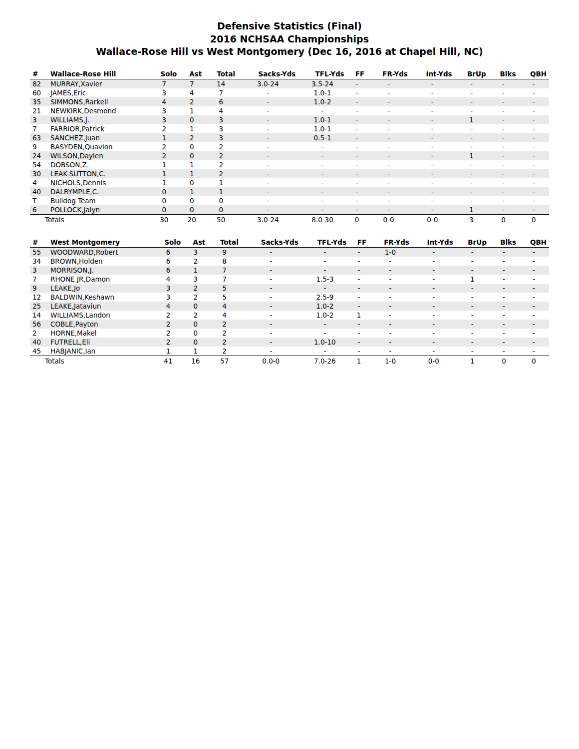Defensive Statistics (Final)
2016 NCHSAA Championships
Wallace-Rose Hill vs West Montgomery (Dec 16, 2016 at Chapel Hill, NC)
| # | Wallace-Rose Hill | Solo | Ast | Total | Sacks-Yds | TFL-Yds | FF | FR-Yds | Int-Yds | BrUp | Blks | QBH |
| --- | --- | --- | --- | --- | --- | --- | --- | --- | --- | --- | --- | --- |
| 82 | MURRAY,Xavier | 7 | 7 | 14 | 3.0-24 | 3.5-24 | - | - | - | - | - | - |
| 60 | JAMES,Eric | 3 | 4 | 7 | - | 1.0-1 | - | - | - | - | - | - |
| 35 | SIMMONS,Rarkell | 4 | 2 | 6 | - | 1.0-2 | - | - | - | - | - | - |
| 21 | NEWKIRK,Desmond | 3 | 1 | 4 | - | - | - | - | - | - | - | - |
| 3 | WILLIAMS,J. | 3 | 0 | 3 | - | 1.0-1 | - | - | - | 1 | - | - |
| 7 | FARRIOR,Patrick | 2 | 1 | 3 | - | 1.0-1 | - | - | - | - | - | - |
| 63 | SANCHEZ,Juan | 1 | 2 | 3 | - | 0.5-1 | - | - | - | - | - | - |
| 9 | BASYDEN,Quavion | 2 | 0 | 2 | - | - | - | - | - | - | - | - |
| 24 | WILSON,Daylen | 2 | 0 | 2 | - | - | - | - | - | 1 | - | - |
| 54 | DOBSON,Z. | 1 | 1 | 2 | - | - | - | - | - | - | - | - |
| 30 | LEAK-SUTTON,C. | 1 | 1 | 2 | - | - | - | - | - | - | - | - |
| 4 | NICHOLS,Dennis | 1 | 0 | 1 | - | - | - | - | - | - | - | - |
| 40 | DALRYMPLE,C. | 0 | 1 | 1 | - | - | - | - | - | - | - | - |
| T | Bulldog Team | 0 | 0 | 0 | - | - | - | - | - | - | - | - |
| 6 | POLLOCK,Jalyn | 0 | 0 | 0 | - | - | - | - | - | 1 | - | - |
| Totals | 30 | 20 | 50 | 3.0-24 | 8.0-30 | 0 | 0-0 | 0-0 | 3 | 0 | 0 |
| # | West Montgomery | Solo | Ast | Total | Sacks-Yds | TFL-Yds | FF | FR-Yds | Int-Yds | BrUp | Blks | QBH |
| --- | --- | --- | --- | --- | --- | --- | --- | --- | --- | --- | --- | --- |
| 55 | WOODWARD,Robert | 6 | 3 | 9 | - | - | - | 1-0 | - | - | - | - |
| 34 | BROWN,Holden | 6 | 2 | 8 | - | - | - | - | - | - | - | - |
| 3 | MORRISON,J. | 6 | 1 | 7 | - | - | - | - | - | - | - | - |
| 7 | RHONE JR,Damon | 4 | 3 | 7 | - | 1.5-3 | - | - | - | 1 | - | - |
| 9 | LEAKE,Jo | 3 | 2 | 5 | - | - | - | - | - | - | - | - |
| 12 | BALDWIN,Keshawn | 3 | 2 | 5 | - | 2.5-9 | - | - | - | - | - | - |
| 25 | LEAKE,Jataviun | 4 | 0 | 4 | - | 1.0-2 | - | - | - | - | - | - |
| 14 | WILLIAMS,Landon | 2 | 2 | 4 | - | 1.0-2 | 1 | - | - | - | - | - |
| 56 | COBLE,Payton | 2 | 0 | 2 | - | - | - | - | - | - | - | - |
| 2 | HORNE,Makel | 2 | 0 | 2 | - | - | - | - | - | - | - | - |
| 40 | FUTRELL,Eli | 2 | 0 | 2 | - | 1.0-10 | - | - | - | - | - | - |
| 45 | HABJANIC,Ian | 1 | 1 | 2 | - | - | - | - | - | - | - | - |
| Totals | 41 | 16 | 57 | 0.0-0 | 7.0-26 | 1 | 1-0 | 0-0 | 1 | 0 | 0 |